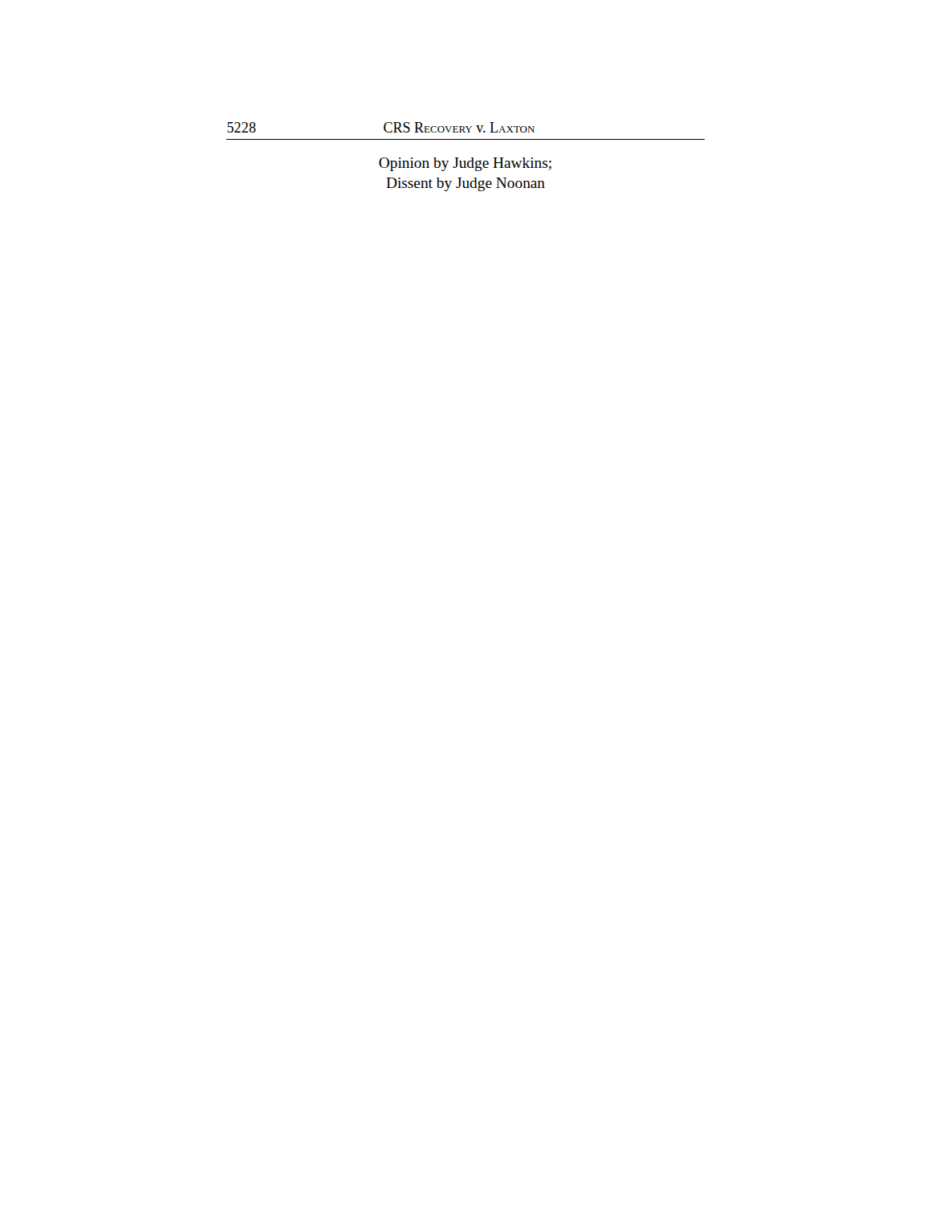5228 CRS Recovery v. Laxton
Opinion by Judge Hawkins;
Dissent by Judge Noonan